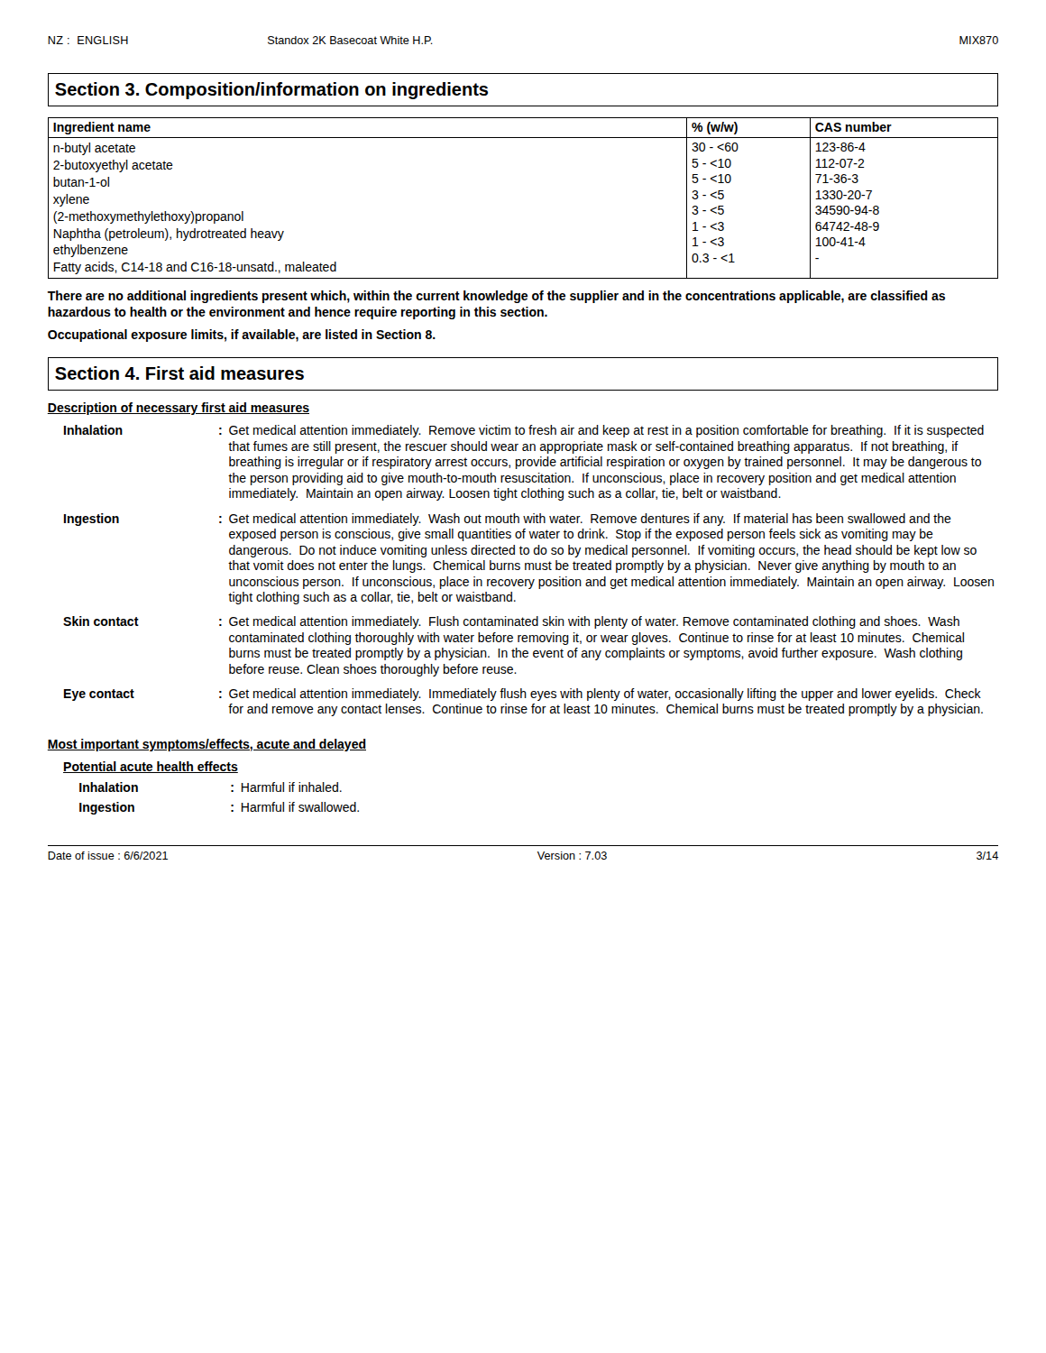NZ : ENGLISH
Standox 2K Basecoat White H.P.
MIX870
Section 3. Composition/information on ingredients
| Ingredient name | % (w/w) | CAS number |
| --- | --- | --- |
| n-butyl acetate 2-butoxyethyl acetate butan-1-ol xylene (2-methoxymethylethoxy)propanol Naphtha (petroleum), hydrotreated heavy ethylbenzene Fatty acids, C14-18 and C16-18-unsatd., maleated | 30 - <60 5 - <10 5 - <10 3 - <5 3 - <5 1 - <3 1 - <3 0.3 - <1 | 123-86-4 112-07-2 71-36-3 1330-20-7 34590-94-8 64742-48-9 100-41-4 - |
There are no additional ingredients present which, within the current knowledge of the supplier and in the concentrations applicable, are classified as hazardous to health or the environment and hence require reporting in this section.
Occupational exposure limits, if available, are listed in Section 8.
Section 4. First aid measures
Description of necessary first aid measures
| Inhalation | : | Get medical attention immediately. Remove victim to fresh air and keep at rest in a position comfortable for breathing. If it is suspected that fumes are still present, the rescuer should wear an appropriate mask or self-contained breathing apparatus. If not breathing, if breathing is irregular or if respiratory arrest occurs, provide artificial respiration or oxygen by trained personnel. It may be dangerous to the person providing aid to give mouth-to-mouth resuscitation. If unconscious, place in recovery position and get medical attention immediately. Maintain an open airway. Loosen tight clothing such as a collar, tie, belt or waistband. |
| Ingestion | : | Get medical attention immediately. Wash out mouth with water. Remove dentures if any. If material has been swallowed and the exposed person is conscious, give small quantities of water to drink. Stop if the exposed person feels sick as vomiting may be dangerous. Do not induce vomiting unless directed to do so by medical personnel. If vomiting occurs, the head should be kept low so that vomit does not enter the lungs. Chemical burns must be treated promptly by a physician. Never give anything by mouth to an unconscious person. If unconscious, place in recovery position and get medical attention immediately. Maintain an open airway. Loosen tight clothing such as a collar, tie, belt or waistband. |
| Skin contact | : | Get medical attention immediately. Flush contaminated skin with plenty of water. Remove contaminated clothing and shoes. Wash contaminated clothing thoroughly with water before removing it, or wear gloves. Continue to rinse for at least 10 minutes. Chemical burns must be treated promptly by a physician. In the event of any complaints or symptoms, avoid further exposure. Wash clothing before reuse. Clean shoes thoroughly before reuse. |
| Eye contact | : | Get medical attention immediately. Immediately flush eyes with plenty of water, occasionally lifting the upper and lower eyelids. Check for and remove any contact lenses. Continue to rinse for at least 10 minutes. Chemical burns must be treated promptly by a physician. |
Most important symptoms/effects, acute and delayed
Potential acute health effects
| Inhalation | : | Harmful if inhaled. |
| Ingestion | : | Harmful if swallowed. |
Date of issue : 6/6/2021
Version : 7.03
3/14